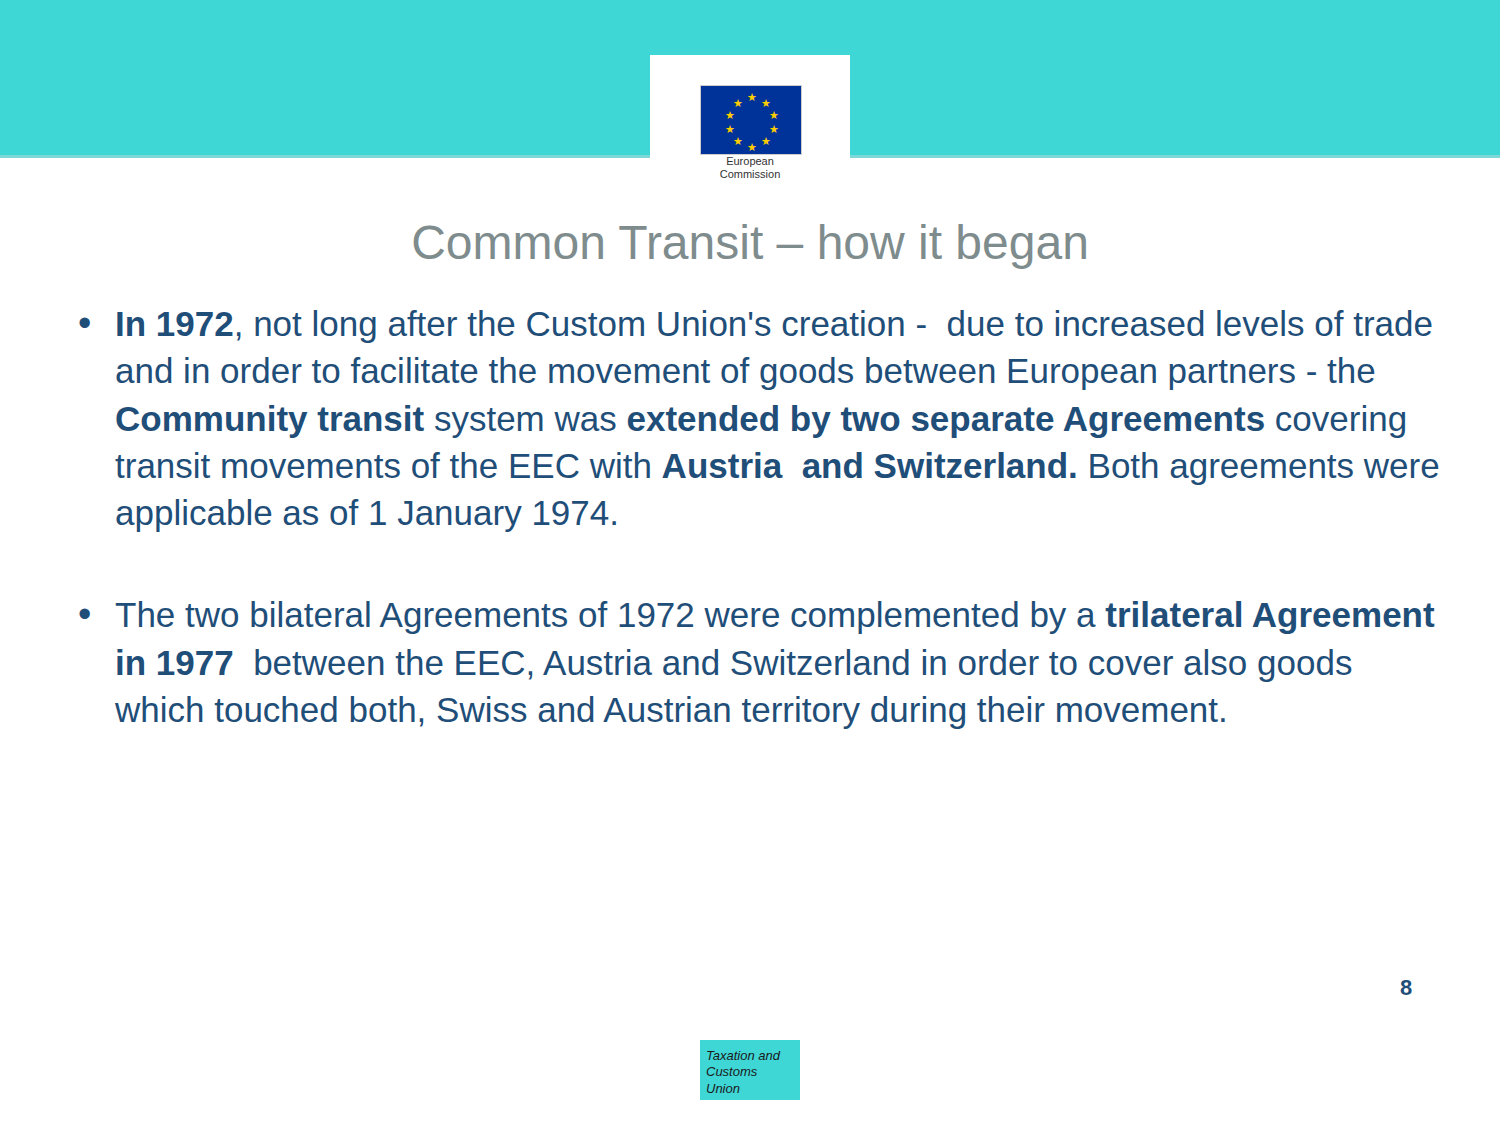★ ★ ★ ★ ★ ★ ★ ★ ★ ★
European
Commission
Common Transit – how it began
In 1972, not long after the Custom Union's creation - due to increased levels of trade and in order to facilitate the movement of goods between European partners - the Community transit system was extended by two separate Agreements covering transit movements of the EEC with Austria and Switzerland. Both agreements were applicable as of 1 January 1974.
The two bilateral Agreements of 1972 were complemented by a trilateral Agreement in 1977 between the EEC, Austria and Switzerland in order to cover also goods which touched both, Swiss and Austrian territory during their movement.
8
Taxation and
Customs Union